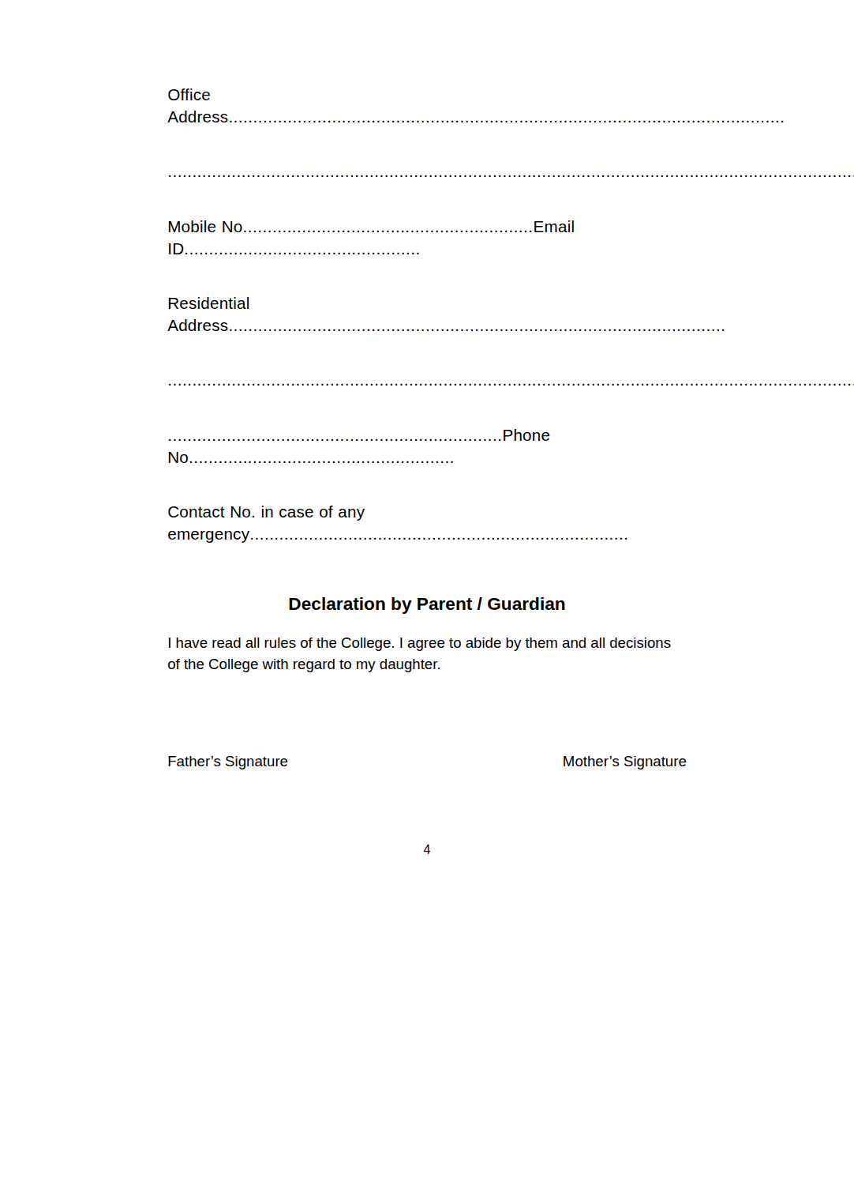Office Address.................................................................................................................
.............................................................................................................................................
Mobile No........................................................... Email ID................................................
Residential Address.....................................................................................................
.............................................................................................................................................
.................................................................... Phone No......................................................
Contact No. in case of any emergency.............................................................................
Declaration by Parent / Guardian
I have read all rules of the College. I agree to abide by them and all decisions of the College with regard to my daughter.
Father’s Signature
Mother’s Signature
4